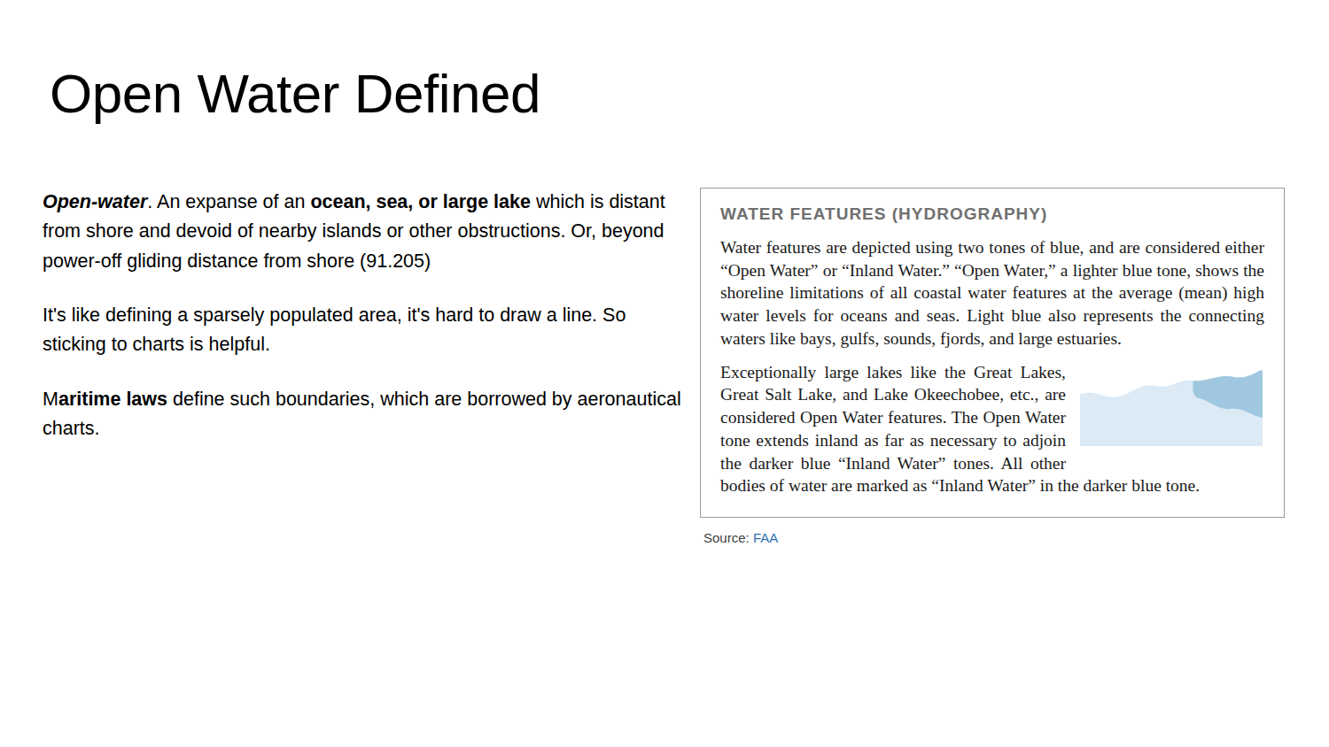Open Water Defined
Open-water. An expanse of an ocean, sea, or large lake which is distant from shore and devoid of nearby islands or other obstructions. Or, beyond power-off gliding distance from shore (91.205)
It's like defining a sparsely populated area, it's hard to draw a line. So sticking to charts is helpful.
Maritime laws define such boundaries, which are borrowed by aeronautical charts.
WATER FEATURES (HYDROGRAPHY)
Water features are depicted using two tones of blue, and are considered either “Open Water” or “Inland Water.” “Open Water,” a lighter blue tone, shows the shoreline limitations of all coastal water features at the average (mean) high water levels for oceans and seas. Light blue also represents the connecting waters like bays, gulfs, sounds, fjords, and large estuaries.
Exceptionally large lakes like the Great Lakes, Great Salt Lake, and Lake Okeechobee, etc., are considered Open Water features. The Open Water tone extends inland as far as necessary to adjoin the darker blue “Inland Water” tones. All other bodies of water are marked as “Inland Water” in the darker blue tone.
Source: FAA